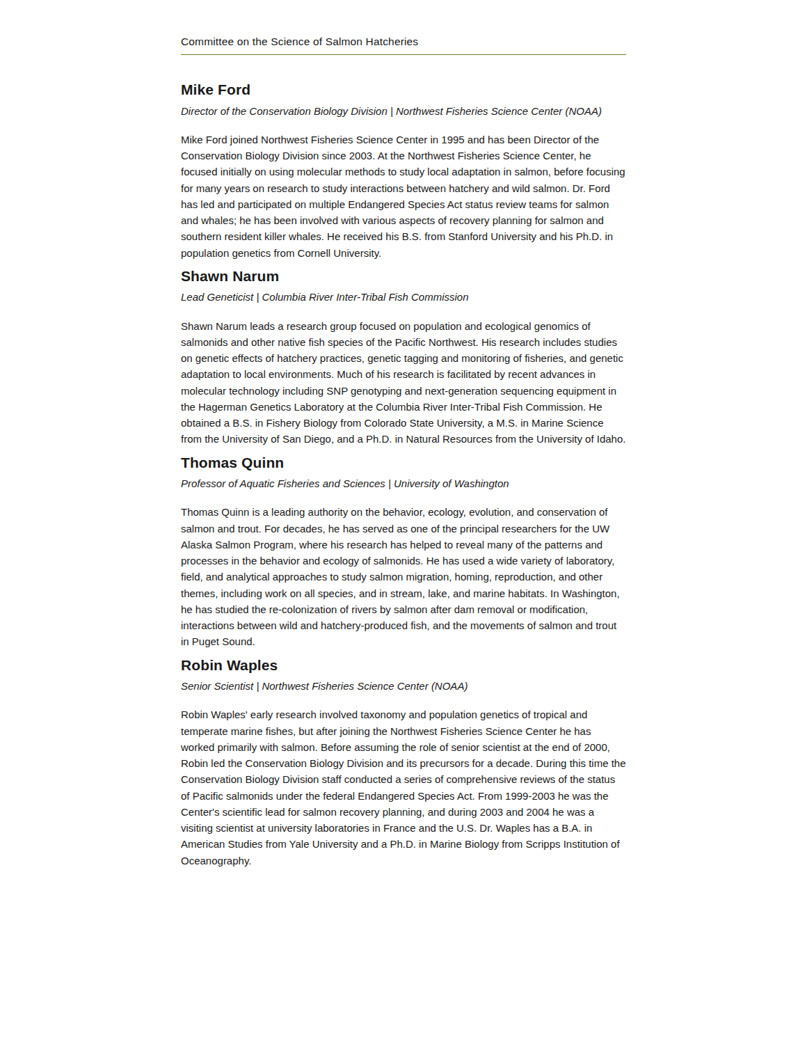Committee on the Science of Salmon Hatcheries
Mike Ford
Director of the Conservation Biology Division | Northwest Fisheries Science Center (NOAA)
Mike Ford joined Northwest Fisheries Science Center in 1995 and has been Director of the Conservation Biology Division since 2003. At the Northwest Fisheries Science Center, he focused initially on using molecular methods to study local adaptation in salmon, before focusing for many years on research to study interactions between hatchery and wild salmon. Dr. Ford has led and participated on multiple Endangered Species Act status review teams for salmon and whales; he has been involved with various aspects of recovery planning for salmon and southern resident killer whales. He received his B.S. from Stanford University and his Ph.D. in population genetics from Cornell University.
Shawn Narum
Lead Geneticist | Columbia River Inter-Tribal Fish Commission
Shawn Narum leads a research group focused on population and ecological genomics of salmonids and other native fish species of the Pacific Northwest. His research includes studies on genetic effects of hatchery practices, genetic tagging and monitoring of fisheries, and genetic adaptation to local environments. Much of his research is facilitated by recent advances in molecular technology including SNP genotyping and next-generation sequencing equipment in the Hagerman Genetics Laboratory at the Columbia River Inter-Tribal Fish Commission. He obtained a B.S. in Fishery Biology from Colorado State University, a M.S. in Marine Science from the University of San Diego, and a Ph.D. in Natural Resources from the University of Idaho.
Thomas Quinn
Professor of Aquatic Fisheries and Sciences | University of Washington
Thomas Quinn is a leading authority on the behavior, ecology, evolution, and conservation of salmon and trout. For decades, he has served as one of the principal researchers for the UW Alaska Salmon Program, where his research has helped to reveal many of the patterns and processes in the behavior and ecology of salmonids. He has used a wide variety of laboratory, field, and analytical approaches to study salmon migration, homing, reproduction, and other themes, including work on all species, and in stream, lake, and marine habitats. In Washington, he has studied the re-colonization of rivers by salmon after dam removal or modification, interactions between wild and hatchery-produced fish, and the movements of salmon and trout in Puget Sound.
Robin Waples
Senior Scientist | Northwest Fisheries Science Center (NOAA)
Robin Waples' early research involved taxonomy and population genetics of tropical and temperate marine fishes, but after joining the Northwest Fisheries Science Center he has worked primarily with salmon. Before assuming the role of senior scientist at the end of 2000, Robin led the Conservation Biology Division and its precursors for a decade. During this time the Conservation Biology Division staff conducted a series of comprehensive reviews of the status of Pacific salmonids under the federal Endangered Species Act. From 1999-2003 he was the Center's scientific lead for salmon recovery planning, and during 2003 and 2004 he was a visiting scientist at university laboratories in France and the U.S. Dr. Waples has a B.A. in American Studies from Yale University and a Ph.D. in Marine Biology from Scripps Institution of Oceanography.